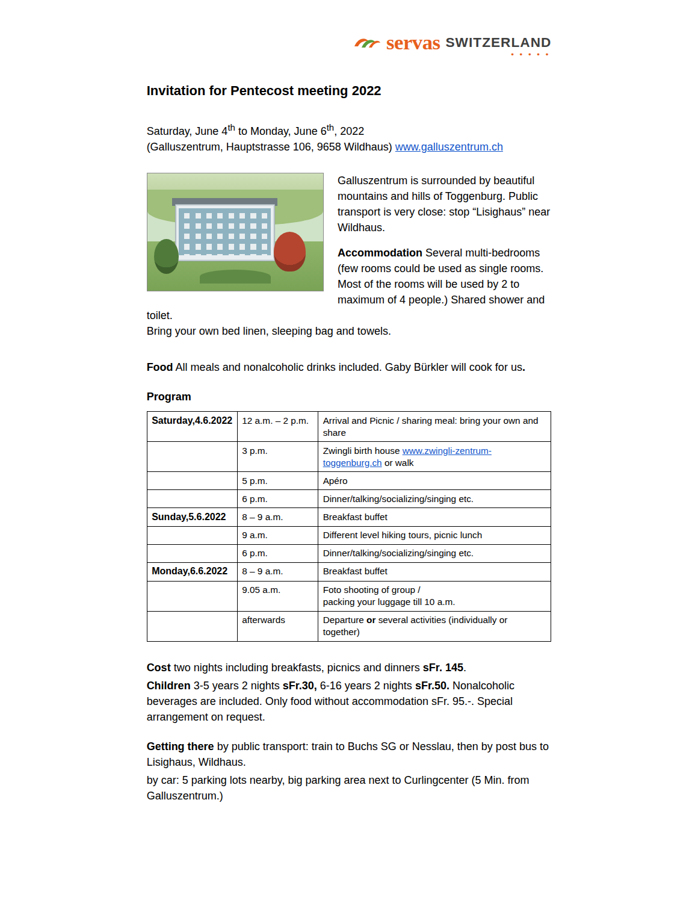servas SWITZERLAND • • • • •
Invitation for Pentecost meeting 2022
Saturday, June 4th to Monday, June 6th, 2022
(Galluszentrum, Hauptstrasse 106, 9658 Wildhaus) www.galluszentrum.ch
Galluszentrum is surrounded by beautiful mountains and hills of Toggenburg. Public transport is very close: stop “Lisighaus” near Wildhaus.
Accommodation Several multi-bedrooms (few rooms could be used as single rooms. Most of the rooms will be used by 2 to maximum of 4 people.) Shared shower and toilet.
Bring your own bed linen, sleeping bag and towels.
Food All meals and nonalcoholic drinks included. Gaby Bürkler will cook for us.
Program
| Saturday,4.6.2022 | 12 a.m. – 2 p.m. | Arrival and Picnic / sharing meal: bring your own and share |
| | 3 p.m. | Zwingli birth house www.zwingli-zentrum-toggenburg.ch or walk |
| | 5 p.m. | Apéro |
| | 6 p.m. | Dinner/talking/socializing/singing etc. |
| Sunday,5.6.2022 | 8 – 9 a.m. | Breakfast buffet |
| | 9 a.m. | Different level hiking tours, picnic lunch |
| | 6 p.m. | Dinner/talking/socializing/singing etc. |
| Monday,6.6.2022 | 8 – 9 a.m. | Breakfast buffet |
| | 9.05 a.m. | Foto shooting of group / packing your luggage till 10 a.m. |
| | afterwards | Departure or several activities (individually or together) |
Cost two nights including breakfasts, picnics and dinners sFr. 145.
Children 3-5 years 2 nights sFr.30, 6-16 years 2 nights sFr.50. Nonalcoholic beverages are included. Only food without accommodation sFr. 95.-. Special arrangement on request.
Getting there by public transport: train to Buchs SG or Nesslau, then by post bus to Lisighaus, Wildhaus.
by car: 5 parking lots nearby, big parking area next to Curlingcenter (5 Min. from Galluszentrum.)